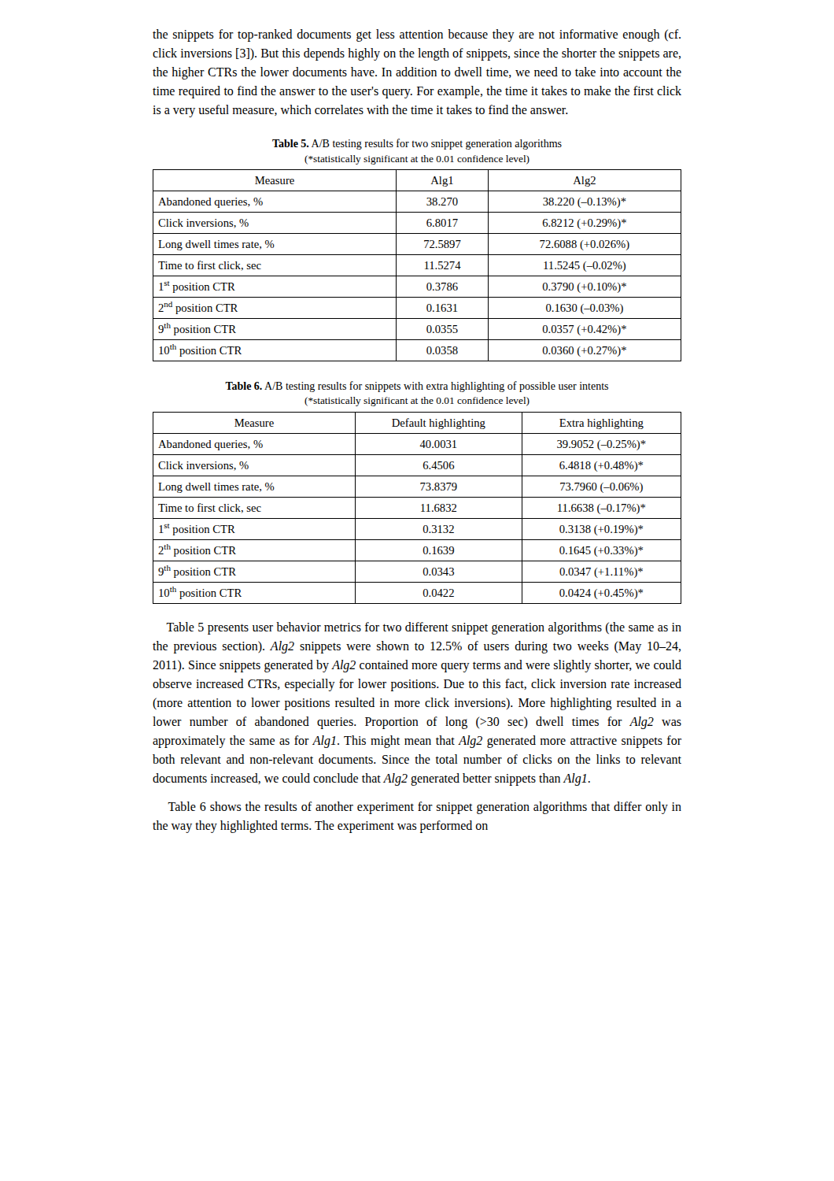the snippets for top-ranked documents get less attention because they are not informative enough (cf. click inversions [3]). But this depends highly on the length of snippets, since the shorter the snippets are, the higher CTRs the lower documents have. In addition to dwell time, we need to take into account the time required to find the answer to the user's query. For example, the time it takes to make the first click is a very useful measure, which correlates with the time it takes to find the answer.
Table 5. A/B testing results for two snippet generation algorithms (*statistically significant at the 0.01 confidence level)
| Measure | Alg1 | Alg2 |
| --- | --- | --- |
| Abandoned queries, % | 38.270 | 38.220 (–0.13%)* |
| Click inversions, % | 6.8017 | 6.8212 (+0.29%)* |
| Long dwell times rate, % | 72.5897 | 72.6088 (+0.026%) |
| Time to first click, sec | 11.5274 | 11.5245 (–0.02%) |
| 1 st position CTR | 0.3786 | 0.3790 (+0.10%)* |
| 2 nd position CTR | 0.1631 | 0.1630 (–0.03%) |
| 9 th position CTR | 0.0355 | 0.0357 (+0.42%)* |
| 10 th position CTR | 0.0358 | 0.0360 (+0.27%)* |
Table 6. A/B testing results for snippets with extra highlighting of possible user intents (*statistically significant at the 0.01 confidence level)
| Measure | Default highlighting | Extra highlighting |
| --- | --- | --- |
| Abandoned queries, % | 40.0031 | 39.9052 (–0.25%)* |
| Click inversions, % | 6.4506 | 6.4818 (+0.48%)* |
| Long dwell times rate, % | 73.8379 | 73.7960 (–0.06%) |
| Time to first click, sec | 11.6832 | 11.6638 (–0.17%)* |
| 1 st position CTR | 0.3132 | 0.3138 (+0.19%)* |
| 2 th position CTR | 0.1639 | 0.1645 (+0.33%)* |
| 9 th position CTR | 0.0343 | 0.0347 (+1.11%)* |
| 10 th position CTR | 0.0422 | 0.0424 (+0.45%)* |
Table 5 presents user behavior metrics for two different snippet generation algorithms (the same as in the previous section). Alg2 snippets were shown to 12.5% of users during two weeks (May 10–24, 2011). Since snippets generated by Alg2 contained more query terms and were slightly shorter, we could observe increased CTRs, especially for lower positions. Due to this fact, click inversion rate increased (more attention to lower positions resulted in more click inversions). More highlighting resulted in a lower number of abandoned queries. Proportion of long (>30 sec) dwell times for Alg2 was approximately the same as for Alg1. This might mean that Alg2 generated more attractive snippets for both relevant and non-relevant documents. Since the total number of clicks on the links to relevant documents increased, we could conclude that Alg2 generated better snippets than Alg1.
Table 6 shows the results of another experiment for snippet generation algorithms that differ only in the way they highlighted terms. The experiment was performed on